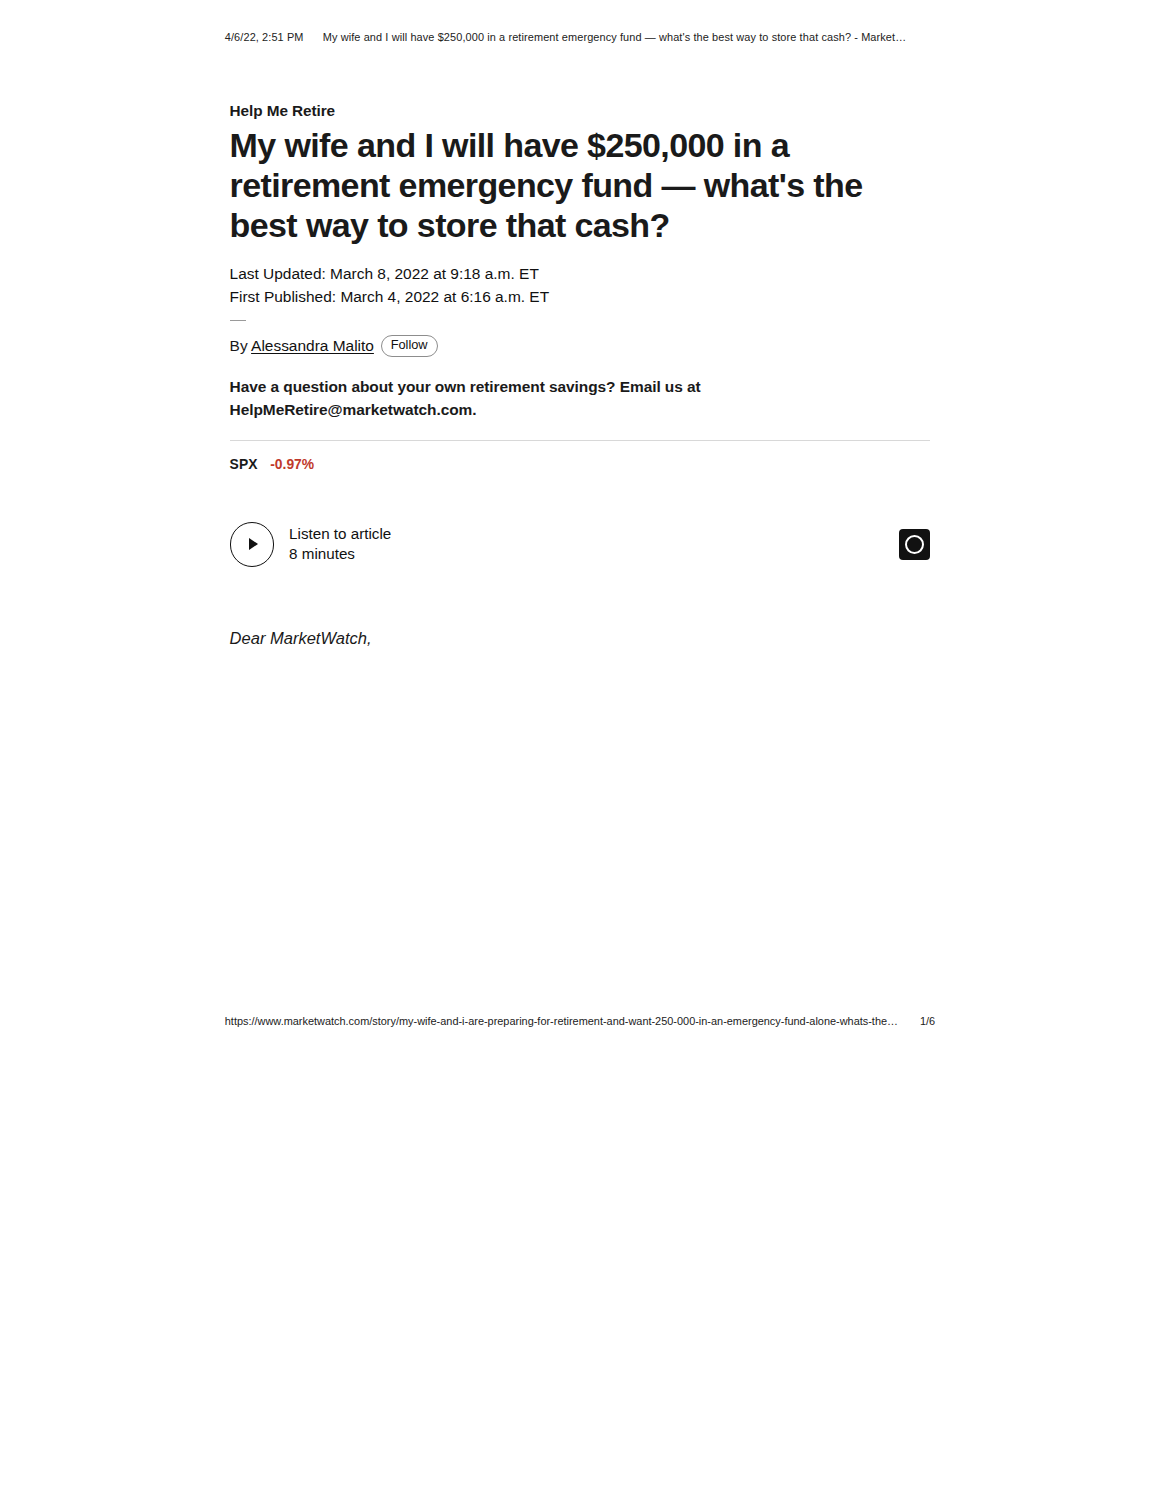4/6/22, 2:51 PM My wife and I will have $250,000 in a retirement emergency fund — what's the best way to store that cash? - MarketWatch
Help Me Retire
My wife and I will have $250,000 in a retirement emergency fund — what's the best way to store that cash?
Last Updated: March 8, 2022 at 9:18 a.m. ET
First Published: March 4, 2022 at 6:16 a.m. ET
By Alessandra Malito Follow
Have a question about your own retirement savings? Email us at HelpMeRetire@marketwatch.com.
SPX -0.97%
Listen to article 8 minutes
Dear MarketWatch,
https://www.marketwatch.com/story/my-wife-and-i-are-preparing-for-retirement-and-want-250-000-in-an-emergency-fund-alone-whats-the-best-way… 1/6